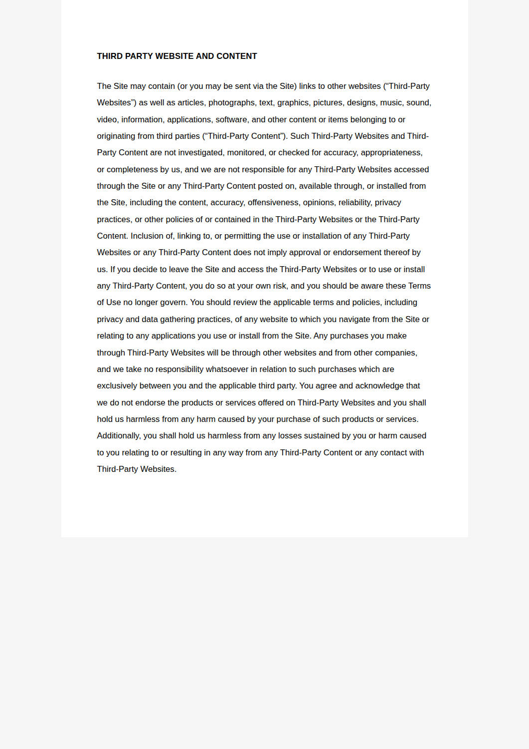Third Party Website and Content
The Site may contain (or you may be sent via the Site) links to other websites (“Third-Party Websites”) as well as articles, photographs, text, graphics, pictures, designs, music, sound, video, information, applications, software, and other content or items belonging to or originating from third parties (“Third-Party Content”). Such Third-Party Websites and Third-Party Content are not investigated, monitored, or checked for accuracy, appropriateness, or completeness by us, and we are not responsible for any Third-Party Websites accessed through the Site or any Third-Party Content posted on, available through, or installed from the Site, including the content, accuracy, offensiveness, opinions, reliability, privacy practices, or other policies of or contained in the Third-Party Websites or the Third-Party Content. Inclusion of, linking to, or permitting the use or installation of any Third-Party Websites or any Third-Party Content does not imply approval or endorsement thereof by us. If you decide to leave the Site and access the Third-Party Websites or to use or install any Third-Party Content, you do so at your own risk, and you should be aware these Terms of Use no longer govern. You should review the applicable terms and policies, including privacy and data gathering practices, of any website to which you navigate from the Site or relating to any applications you use or install from the Site. Any purchases you make through Third-Party Websites will be through other websites and from other companies, and we take no responsibility whatsoever in relation to such purchases which are exclusively between you and the applicable third party. You agree and acknowledge that we do not endorse the products or services offered on Third-Party Websites and you shall hold us harmless from any harm caused by your purchase of such products or services. Additionally, you shall hold us harmless from any losses sustained by you or harm caused to you relating to or resulting in any way from any Third-Party Content or any contact with Third-Party Websites.